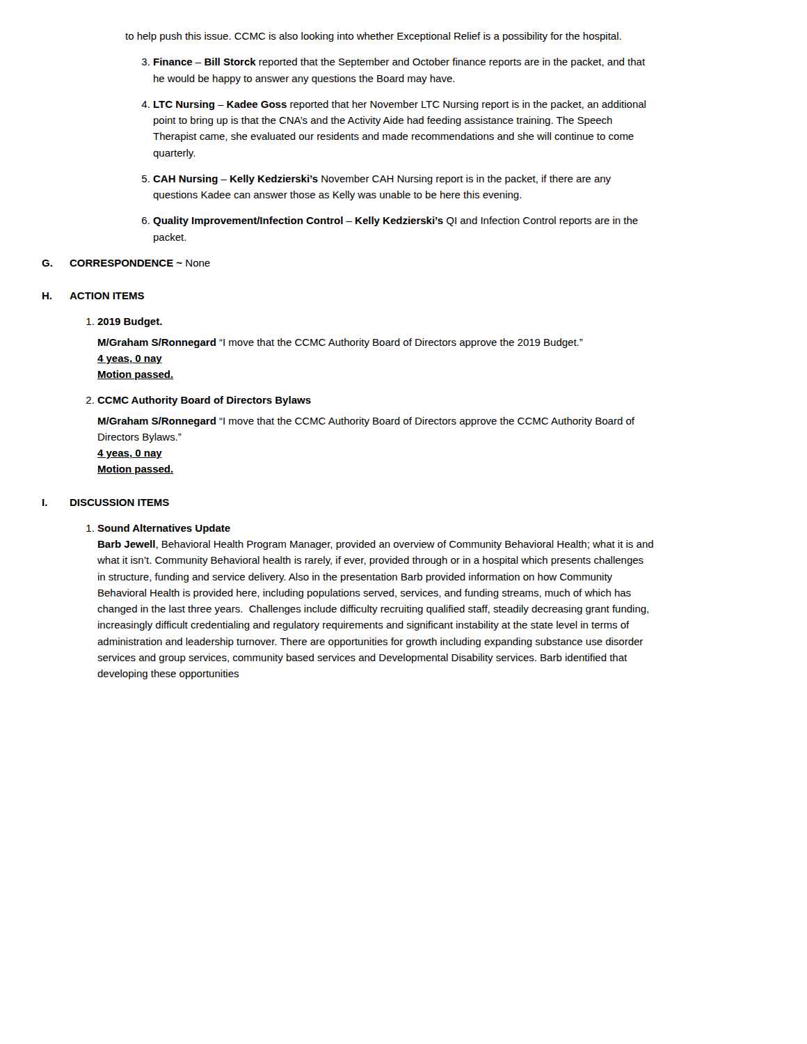to help push this issue. CCMC is also looking into whether Exceptional Relief is a possibility for the hospital.
Finance – Bill Storck reported that the September and October finance reports are in the packet, and that he would be happy to answer any questions the Board may have.
LTC Nursing – Kadee Goss reported that her November LTC Nursing report is in the packet, an additional point to bring up is that the CNA’s and the Activity Aide had feeding assistance training. The Speech Therapist came, she evaluated our residents and made recommendations and she will continue to come quarterly.
CAH Nursing – Kelly Kedzierski’s November CAH Nursing report is in the packet, if there are any questions Kadee can answer those as Kelly was unable to be here this evening.
Quality Improvement/Infection Control – Kelly Kedzierski’s QI and Infection Control reports are in the packet.
G. CORRESPONDENCE ~ None
H. ACTION ITEMS
2019 Budget.
M/Graham S/Ronnegard “I move that the CCMC Authority Board of Directors approve the 2019 Budget.”
4 yeas, 0 nay
Motion passed.
CCMC Authority Board of Directors Bylaws
M/Graham S/Ronnegard “I move that the CCMC Authority Board of Directors approve the CCMC Authority Board of Directors Bylaws.”
4 yeas, 0 nay
Motion passed.
I. DISCUSSION ITEMS
Sound Alternatives Update
Barb Jewell, Behavioral Health Program Manager, provided an overview of Community Behavioral Health; what it is and what it isn’t. Community Behavioral health is rarely, if ever, provided through or in a hospital which presents challenges in structure, funding and service delivery. Also in the presentation Barb provided information on how Community Behavioral Health is provided here, including populations served, services, and funding streams, much of which has changed in the last three years. Challenges include difficulty recruiting qualified staff, steadily decreasing grant funding, increasingly difficult credentialing and regulatory requirements and significant instability at the state level in terms of administration and leadership turnover. There are opportunities for growth including expanding substance use disorder services and group services, community based services and Developmental Disability services. Barb identified that developing these opportunities